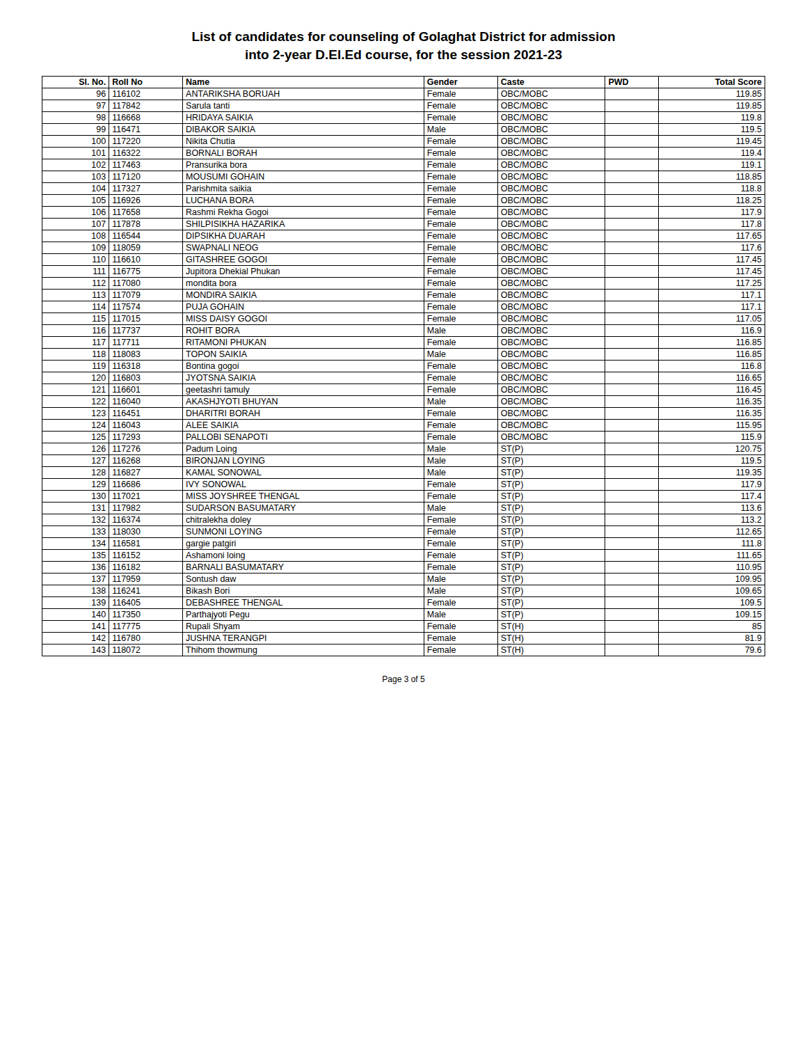List of candidates for counseling of Golaghat District for admission
into 2-year D.El.Ed course, for the session 2021-23
| Sl. No. | Roll No | Name | Gender | Caste | PWD | Total Score |
| --- | --- | --- | --- | --- | --- | --- |
| 96 | 116102 | ANTARIKSHA BORUAH | Female | OBC/MOBC | | 119.85 |
| 97 | 117842 | Sarula tanti | Female | OBC/MOBC | | 119.85 |
| 98 | 116668 | HRIDAYA SAIKIA | Female | OBC/MOBC | | 119.8 |
| 99 | 116471 | DIBAKOR SAIKIA | Male | OBC/MOBC | | 119.5 |
| 100 | 117220 | Nikita Chutia | Female | OBC/MOBC | | 119.45 |
| 101 | 116322 | BORNALI BORAH | Female | OBC/MOBC | | 119.4 |
| 102 | 117463 | Pransurika bora | Female | OBC/MOBC | | 119.1 |
| 103 | 117120 | MOUSUMI GOHAIN | Female | OBC/MOBC | | 118.85 |
| 104 | 117327 | Parishmita saikia | Female | OBC/MOBC | | 118.8 |
| 105 | 116926 | LUCHANA BORA | Female | OBC/MOBC | | 118.25 |
| 106 | 117658 | Rashmi Rekha Gogoi | Female | OBC/MOBC | | 117.9 |
| 107 | 117878 | SHILPISIKHA HAZARIKA | Female | OBC/MOBC | | 117.8 |
| 108 | 116544 | DIPSIKHA DUARAH | Female | OBC/MOBC | | 117.65 |
| 109 | 118059 | SWAPNALI NEOG | Female | OBC/MOBC | | 117.6 |
| 110 | 116610 | GITASHREE GOGOI | Female | OBC/MOBC | | 117.45 |
| 111 | 116775 | Jupitora Dhekial Phukan | Female | OBC/MOBC | | 117.45 |
| 112 | 117080 | mondita bora | Female | OBC/MOBC | | 117.25 |
| 113 | 117079 | MONDIRA SAIKIA | Female | OBC/MOBC | | 117.1 |
| 114 | 117574 | PUJA GOHAIN | Female | OBC/MOBC | | 117.1 |
| 115 | 117015 | MISS DAISY GOGOI | Female | OBC/MOBC | | 117.05 |
| 116 | 117737 | ROHIT BORA | Male | OBC/MOBC | | 116.9 |
| 117 | 117711 | RITAMONI PHUKAN | Female | OBC/MOBC | | 116.85 |
| 118 | 118083 | TOPON SAIKIA | Male | OBC/MOBC | | 116.85 |
| 119 | 116318 | Bontina gogoi | Female | OBC/MOBC | | 116.8 |
| 120 | 116803 | JYOTSNA SAIKIA | Female | OBC/MOBC | | 116.65 |
| 121 | 116601 | geetashri tamuly | Female | OBC/MOBC | | 116.45 |
| 122 | 116040 | AKASHJYOTI BHUYAN | Male | OBC/MOBC | | 116.35 |
| 123 | 116451 | DHARITRI BORAH | Female | OBC/MOBC | | 116.35 |
| 124 | 116043 | ALEE SAIKIA | Female | OBC/MOBC | | 115.95 |
| 125 | 117293 | PALLOBI SENAPOTI | Female | OBC/MOBC | | 115.9 |
| 126 | 117276 | Padum Loing | Male | ST(P) | | 120.75 |
| 127 | 116268 | BIRONJAN LOYING | Male | ST(P) | | 119.5 |
| 128 | 116827 | KAMAL SONOWAL | Male | ST(P) | | 119.35 |
| 129 | 116686 | IVY SONOWAL | Female | ST(P) | | 117.9 |
| 130 | 117021 | MISS JOYSHREE THENGAL | Female | ST(P) | | 117.4 |
| 131 | 117982 | SUDARSON BASUMATARY | Male | ST(P) | | 113.6 |
| 132 | 116374 | chitralekha doley | Female | ST(P) | | 113.2 |
| 133 | 118030 | SUNMONI LOYING | Female | ST(P) | | 112.65 |
| 134 | 116581 | gargie patgiri | Female | ST(P) | | 111.8 |
| 135 | 116152 | Ashamoni loing | Female | ST(P) | | 111.65 |
| 136 | 116182 | BARNALI BASUMATARY | Female | ST(P) | | 110.95 |
| 137 | 117959 | Sontush daw | Male | ST(P) | | 109.95 |
| 138 | 116241 | Bikash Bori | Male | ST(P) | | 109.65 |
| 139 | 116405 | DEBASHREE THENGAL | Female | ST(P) | | 109.5 |
| 140 | 117350 | Parthajyoti Pegu | Male | ST(P) | | 109.15 |
| 141 | 117775 | Rupali Shyam | Female | ST(H) | | 85 |
| 142 | 116780 | JUSHNA TERANGPI | Female | ST(H) | | 81.9 |
| 143 | 118072 | Thihom thowmung | Female | ST(H) | | 79.6 |
Page 3 of 5